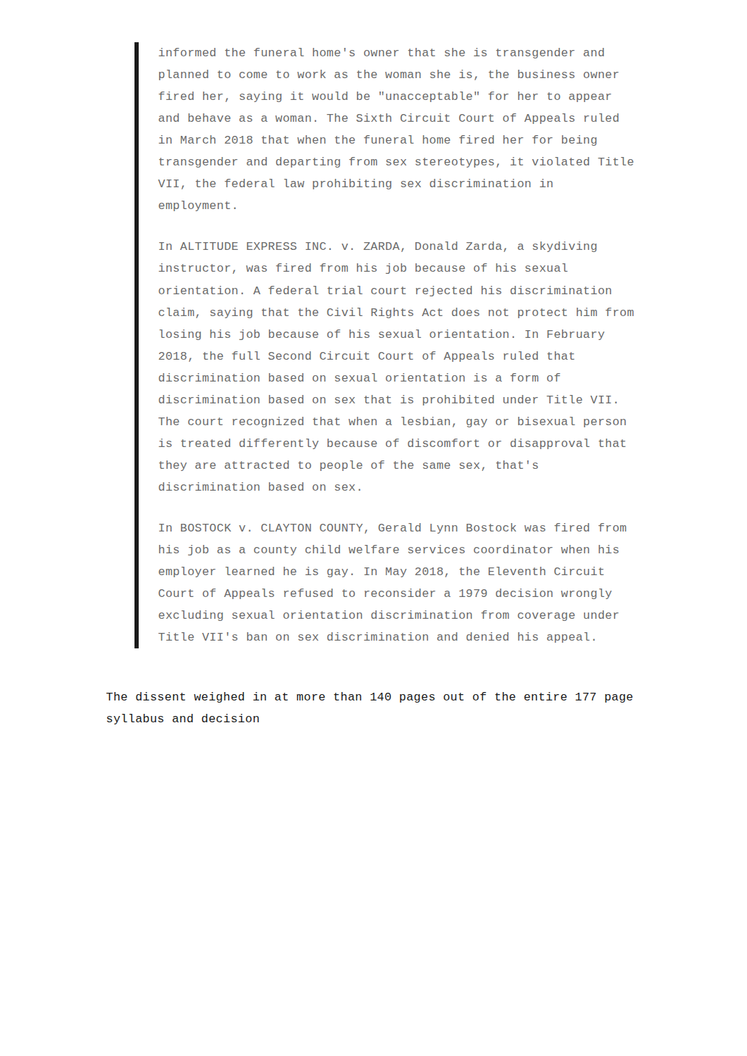informed the funeral home's owner that she is transgender and planned to come to work as the woman she is, the business owner fired her, saying it would be "unacceptable" for her to appear and behave as a woman. The Sixth Circuit Court of Appeals ruled in March 2018 that when the funeral home fired her for being transgender and departing from sex stereotypes, it violated Title VII, the federal law prohibiting sex discrimination in employment.
In ALTITUDE EXPRESS INC. v. ZARDA, Donald Zarda, a skydiving instructor, was fired from his job because of his sexual orientation. A federal trial court rejected his discrimination claim, saying that the Civil Rights Act does not protect him from losing his job because of his sexual orientation. In February 2018, the full Second Circuit Court of Appeals ruled that discrimination based on sexual orientation is a form of discrimination based on sex that is prohibited under Title VII. The court recognized that when a lesbian, gay or bisexual person is treated differently because of discomfort or disapproval that they are attracted to people of the same sex, that's discrimination based on sex.
In BOSTOCK v. CLAYTON COUNTY, Gerald Lynn Bostock was fired from his job as a county child welfare services coordinator when his employer learned he is gay. In May 2018, the Eleventh Circuit Court of Appeals refused to reconsider a 1979 decision wrongly excluding sexual orientation discrimination from coverage under Title VII's ban on sex discrimination and denied his appeal.
The dissent weighed in at more than 140 pages out of the entire 177 page syllabus and decision